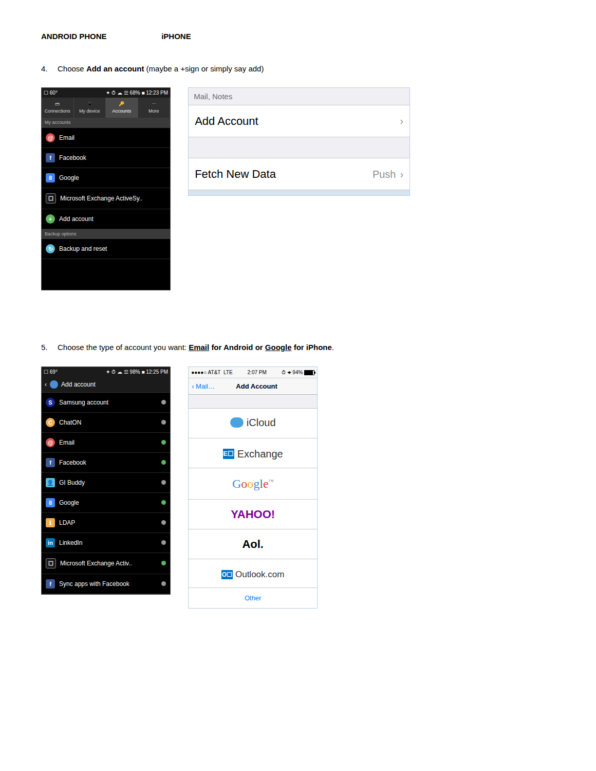ANDROID PHONE iPHONE
4. Choose Add an account (maybe a +sign or simply say add)
☐ 60° ✦ ⏱ ☁ ☰ 68% ■ 12:23 PM
🗃
Connections
📱
My device
🔑
Accounts
⋯
More
My accounts
@Email
f Facebook
8 Google
☐Microsoft Exchange ActiveSy..
+Add account
Backup options
↻Backup and reset
Mail, Notes
Add Account›
Fetch New Data Push›
5. Choose the type of account you want: Email for Android or Google for iPhone.
☐ 69° ✦ ⏱ ☁ ☰ 98% ■ 12:25 PM
‹ Add account
SSamsung account
CChatON
@Email
f Facebook
👤GI Buddy
8 Google
ℹ LDAP
in LinkedIn
☐Microsoft Exchange Activ..
f Sync apps with Facebook
●●●●○ AT&T LTE 2:07 PM ⏱ ✦ 94%
‹ Mail… Add Account
iCloud
E☐Exchange
Google™
YAHOO!
Aol.
O☐Outlook.com
Other